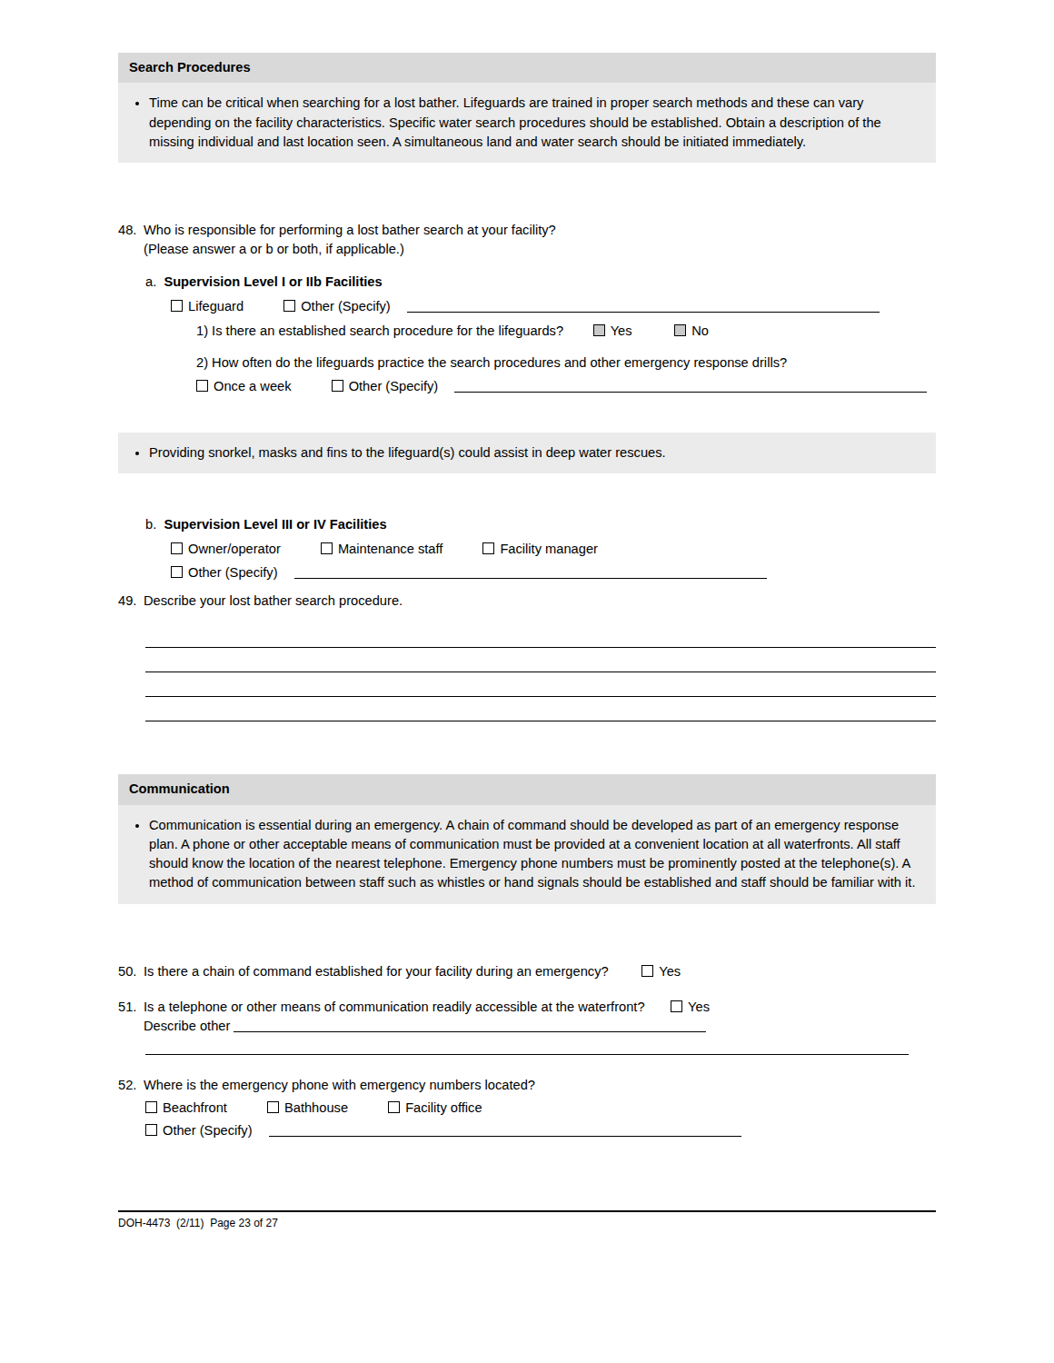Search Procedures
Time can be critical when searching for a lost bather. Lifeguards are trained in proper search methods and these can vary depending on the facility characteristics. Specific water search procedures should be established. Obtain a description of the missing individual and last location seen. A simultaneous land and water search should be initiated immediately.
48. Who is responsible for performing a lost bather search at your facility?
(Please answer a or b or both, if applicable.)
a. Supervision Level I or IIb Facilities
Lifeguard Other (Specify)
1) Is there an established search procedure for the lifeguards? Yes No
2) How often do the lifeguards practice the search procedures and other emergency response drills?
Once a week Other (Specify)
Providing snorkel, masks and fins to the lifeguard(s) could assist in deep water rescues.
b. Supervision Level III or IV Facilities
Owner/operator Maintenance staff Facility manager
Other (Specify)
49. Describe your lost bather search procedure.
Communication
Communication is essential during an emergency. A chain of command should be developed as part of an emergency response plan. A phone or other acceptable means of communication must be provided at a convenient location at all waterfronts. All staff should know the location of the nearest telephone. Emergency phone numbers must be prominently posted at the telephone(s). A method of communication between staff such as whistles or hand signals should be established and staff should be familiar with it.
50. Is there a chain of command established for your facility during an emergency? Yes
51. Is a telephone or other means of communication readily accessible at the waterfront? Yes
Describe other
52. Where is the emergency phone with emergency numbers located?
Beachfront Bathhouse Facility office
Other (Specify)
DOH-4473 (2/11) Page 23 of 27